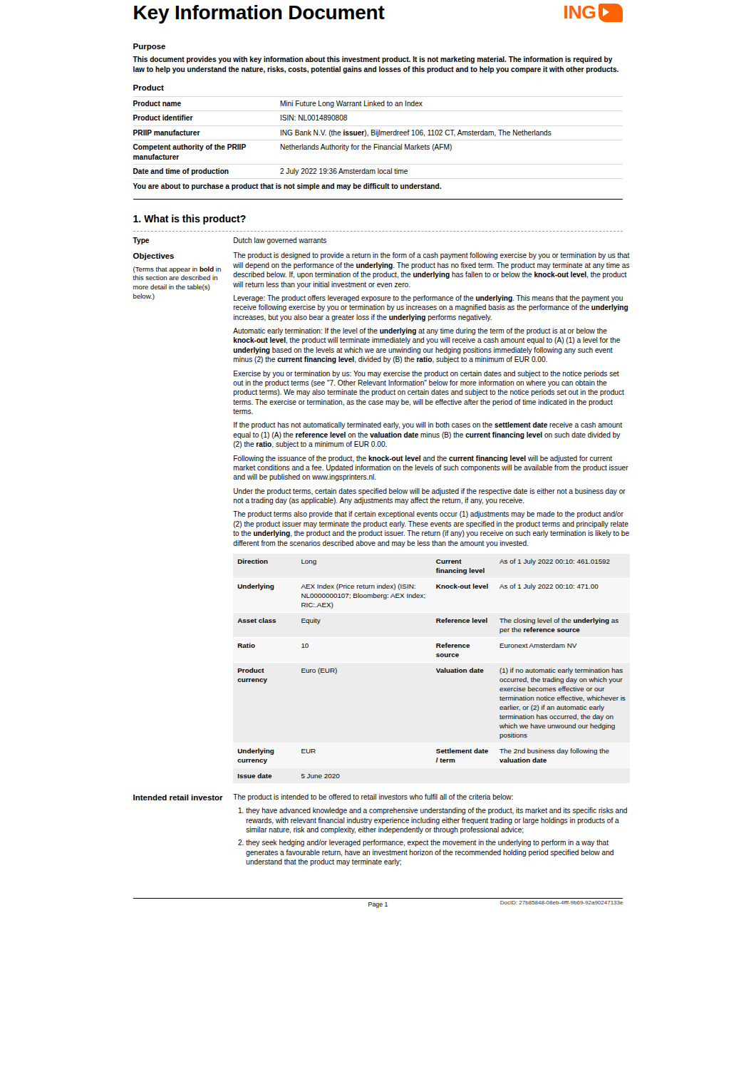ING
Key Information Document
Purpose
This document provides you with key information about this investment product. It is not marketing material. The information is required by law to help you understand the nature, risks, costs, potential gains and losses of this product and to help you compare it with other products.
Product
| Product name | Mini Future Long Warrant Linked to an Index |
| Product identifier | ISIN: NL0014890808 |
| PRIIP manufacturer | ING Bank N.V. (the issuer ), Bijlmerdreef 106, 1102 CT, Amsterdam, The Netherlands |
| Competent authority of the PRIIP manufacturer | Netherlands Authority for the Financial Markets (AFM) |
| Date and time of production | 2 July 2022 19:36 Amsterdam local time |
You are about to purchase a product that is not simple and may be difficult to understand.
1. What is this product?
Type
Dutch law governed warrants
Objectives
(Terms that appear in bold in this section are described in more detail in the table(s) below.)
The product is designed to provide a return in the form of a cash payment following exercise by you or termination by us that will depend on the performance of the underlying. The product has no fixed term. The product may terminate at any time as described below. If, upon termination of the product, the underlying has fallen to or below the knock-out level, the product will return less than your initial investment or even zero.
Leverage: The product offers leveraged exposure to the performance of the underlying. This means that the payment you receive following exercise by you or termination by us increases on a magnified basis as the performance of the underlying increases, but you also bear a greater loss if the underlying performs negatively.
Automatic early termination: If the level of the underlying at any time during the term of the product is at or below the knock-out level, the product will terminate immediately and you will receive a cash amount equal to (A) (1) a level for the underlying based on the levels at which we are unwinding our hedging positions immediately following any such event minus (2) the current financing level, divided by (B) the ratio, subject to a minimum of EUR 0.00.
Exercise by you or termination by us: You may exercise the product on certain dates and subject to the notice periods set out in the product terms (see "7. Other Relevant Information" below for more information on where you can obtain the product terms). We may also terminate the product on certain dates and subject to the notice periods set out in the product terms. The exercise or termination, as the case may be, will be effective after the period of time indicated in the product terms.
If the product has not automatically terminated early, you will in both cases on the settlement date receive a cash amount equal to (1) (A) the reference level on the valuation date minus (B) the current financing level on such date divided by (2) the ratio, subject to a minimum of EUR 0.00.
Following the issuance of the product, the knock-out level and the current financing level will be adjusted for current market conditions and a fee. Updated information on the levels of such components will be available from the product issuer and will be published on www.ingsprinters.nl.
Under the product terms, certain dates specified below will be adjusted if the respective date is either not a business day or not a trading day (as applicable). Any adjustments may affect the return, if any, you receive.
The product terms also provide that if certain exceptional events occur (1) adjustments may be made to the product and/or (2) the product issuer may terminate the product early. These events are specified in the product terms and principally relate to the underlying, the product and the product issuer. The return (if any) you receive on such early termination is likely to be different from the scenarios described above and may be less than the amount you invested.
| Direction | Long | Current financing level | As of 1 July 2022 00:10: 461.01592 |
| Underlying | AEX Index (Price return index) (ISIN: NL0000000107; Bloomberg: AEX Index; RIC:.AEX) | Knock-out level | As of 1 July 2022 00:10: 471.00 |
| Asset class | Equity | Reference level | The closing level of the underlying as per the reference source |
| Ratio | 10 | Reference source | Euronext Amsterdam NV |
| Product currency | Euro (EUR) | Valuation date | (1) if no automatic early termination has occurred, the trading day on which your exercise becomes effective or our termination notice effective, whichever is earlier, or (2) if an automatic early termination has occurred, the day on which we have unwound our hedging positions |
| Underlying currency | EUR | Settlement date / term | The 2nd business day following the valuation date |
| Issue date | 5 June 2020 | | |
Intended retail investor
The product is intended to be offered to retail investors who fulfil all of the criteria below:
they have advanced knowledge and a comprehensive understanding of the product, its market and its specific risks and rewards, with relevant financial industry experience including either frequent trading or large holdings in products of a similar nature, risk and complexity, either independently or through professional advice;
they seek hedging and/or leveraged performance, expect the movement in the underlying to perform in a way that generates a favourable return, have an investment horizon of the recommended holding period specified below and understand that the product may terminate early;
Page 1
DocID: 27b85848-08eb-4fff-9b69-92a90247133e